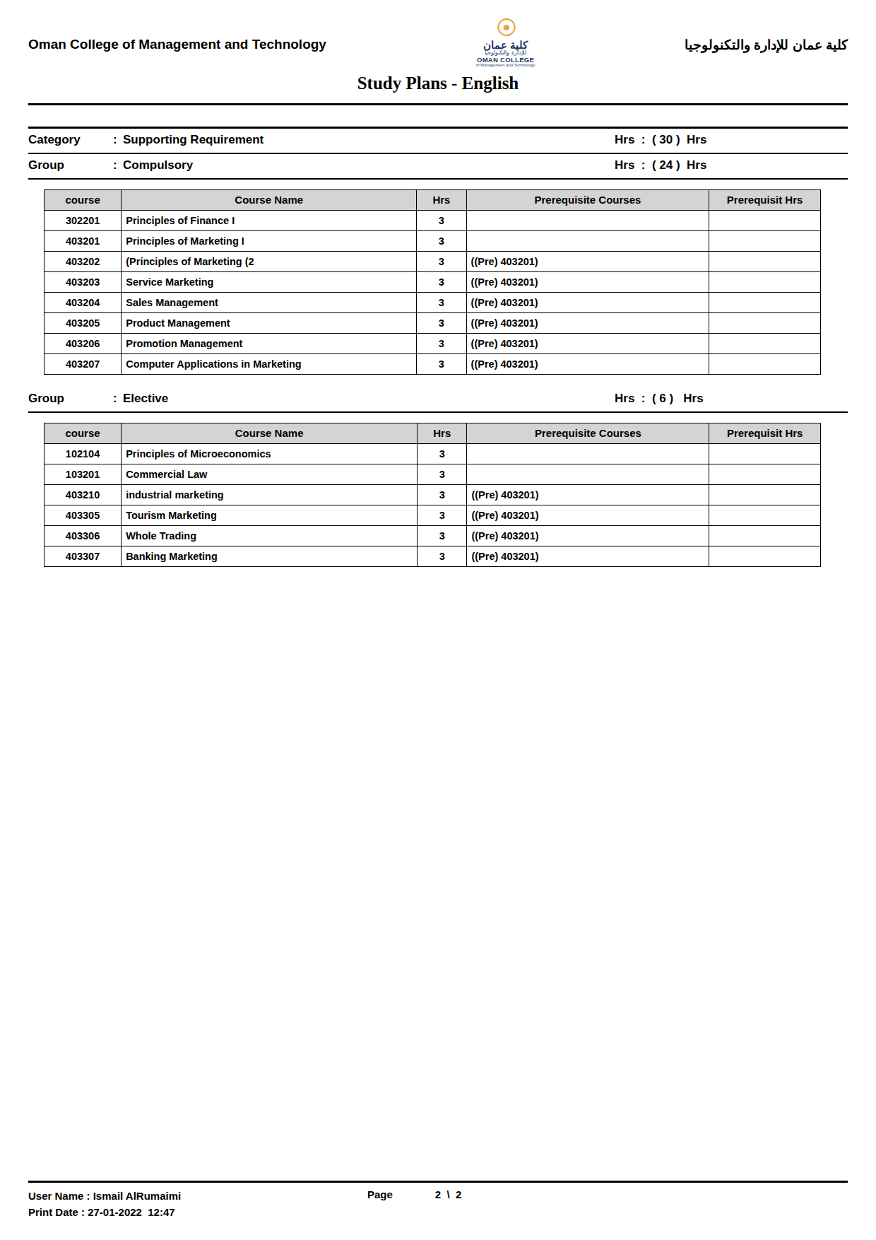Oman College of Management and Technology
⦿
كلية عمانللإدارة والتكنولوجيا
OMAN COLLEGEof Management and Technology
كلية عمان للإدارة والتكنولوجيا
Study Plans - English
Category: Supporting Requirement Hrs : ( 30 ) Hrs
Group: Compulsory Hrs : ( 24 ) Hrs
| course | Course Name | Hrs | Prerequisite Courses | Prerequisit Hrs |
| --- | --- | --- | --- | --- |
| 302201 | Principles of Finance I | 3 | | |
| 403201 | Principles of Marketing I | 3 | | |
| 403202 | (Principles of Marketing (2 | 3 | ((Pre) 403201) | |
| 403203 | Service Marketing | 3 | ((Pre) 403201) | |
| 403204 | Sales Management | 3 | ((Pre) 403201) | |
| 403205 | Product Management | 3 | ((Pre) 403201) | |
| 403206 | Promotion Management | 3 | ((Pre) 403201) | |
| 403207 | Computer Applications in Marketing | 3 | ((Pre) 403201) | |
Group: Elective Hrs : ( 6 ) Hrs
| course | Course Name | Hrs | Prerequisite Courses | Prerequisit Hrs |
| --- | --- | --- | --- | --- |
| 102104 | Principles of Microeconomics | 3 | | |
| 103201 | Commercial Law | 3 | | |
| 403210 | industrial marketing | 3 | ((Pre) 403201) | |
| 403305 | Tourism Marketing | 3 | ((Pre) 403201) | |
| 403306 | Whole Trading | 3 | ((Pre) 403201) | |
| 403307 | Banking Marketing | 3 | ((Pre) 403201) | |
User Name : Ismail AlRumaimi
Print Date : 27-01-2022 12:47
Page2 \ 2